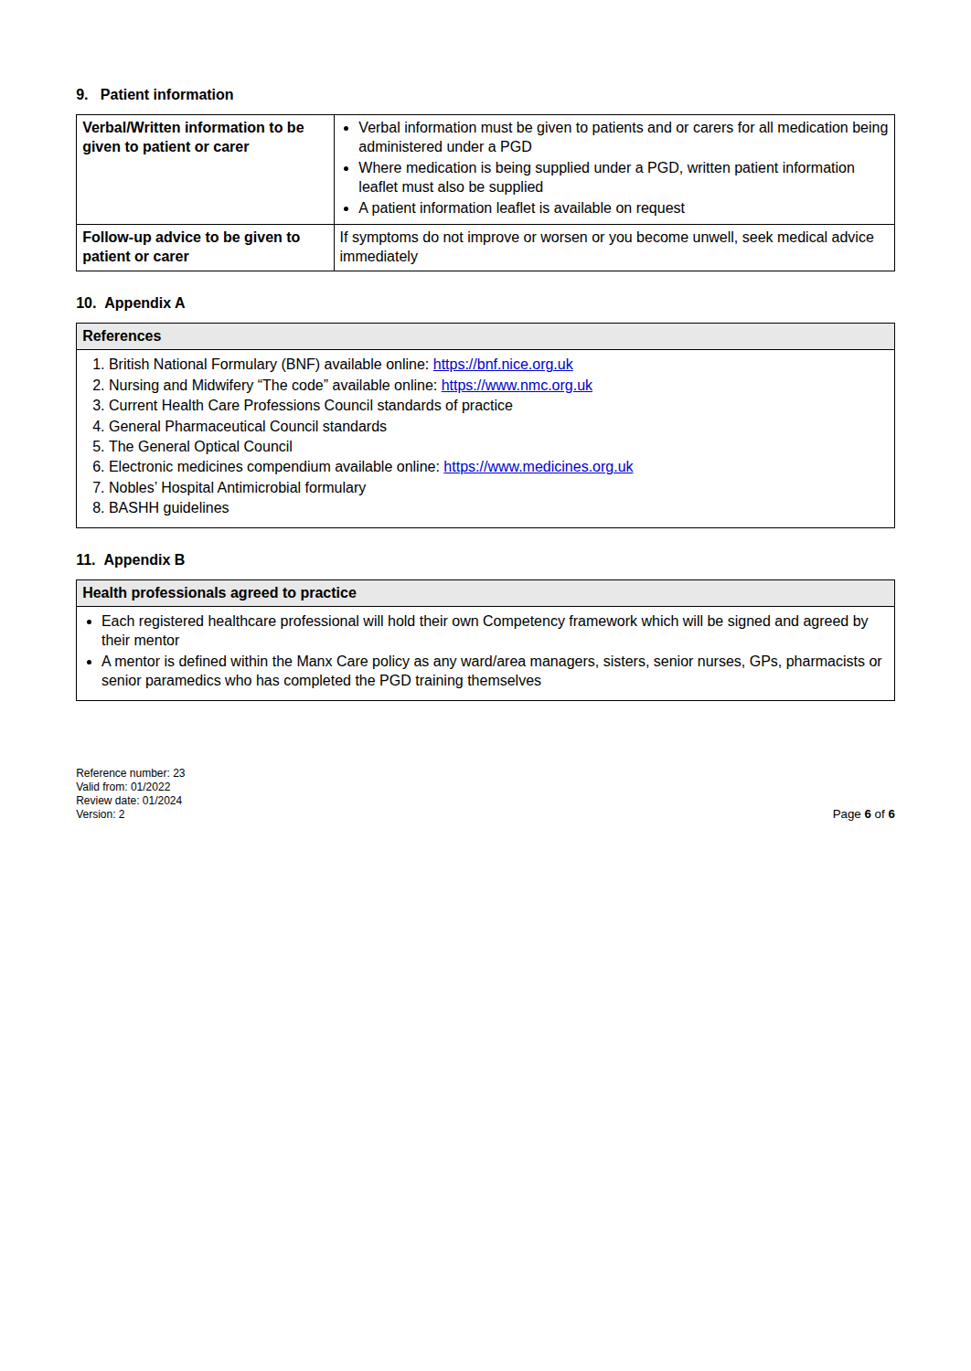9. Patient information
| Verbal/Written information to be given to patient or carer | Verbal information must be given to patients and or carers for all medication being administered under a PGD Where medication is being supplied under a PGD, written patient information leaflet must also be supplied A patient information leaflet is available on request |
| Follow-up advice to be given to patient or carer | If symptoms do not improve or worsen or you become unwell, seek medical advice immediately |
10. Appendix A
References
British National Formulary (BNF) available online: https://bnf.nice.org.uk
Nursing and Midwifery “The code” available online: https://www.nmc.org.uk
Current Health Care Professions Council standards of practice
General Pharmaceutical Council standards
The General Optical Council
Electronic medicines compendium available online: https://www.medicines.org.uk
Nobles’ Hospital Antimicrobial formulary
BASHH guidelines
11. Appendix B
Health professionals agreed to practice
Each registered healthcare professional will hold their own Competency framework which will be signed and agreed by their mentor
A mentor is defined within the Manx Care policy as any ward/area managers, sisters, senior nurses, GPs, pharmacists or senior paramedics who has completed the PGD training themselves
Reference number: 23
Valid from: 01/2022
Review date: 01/2024
Version: 2 Page 6 of 6